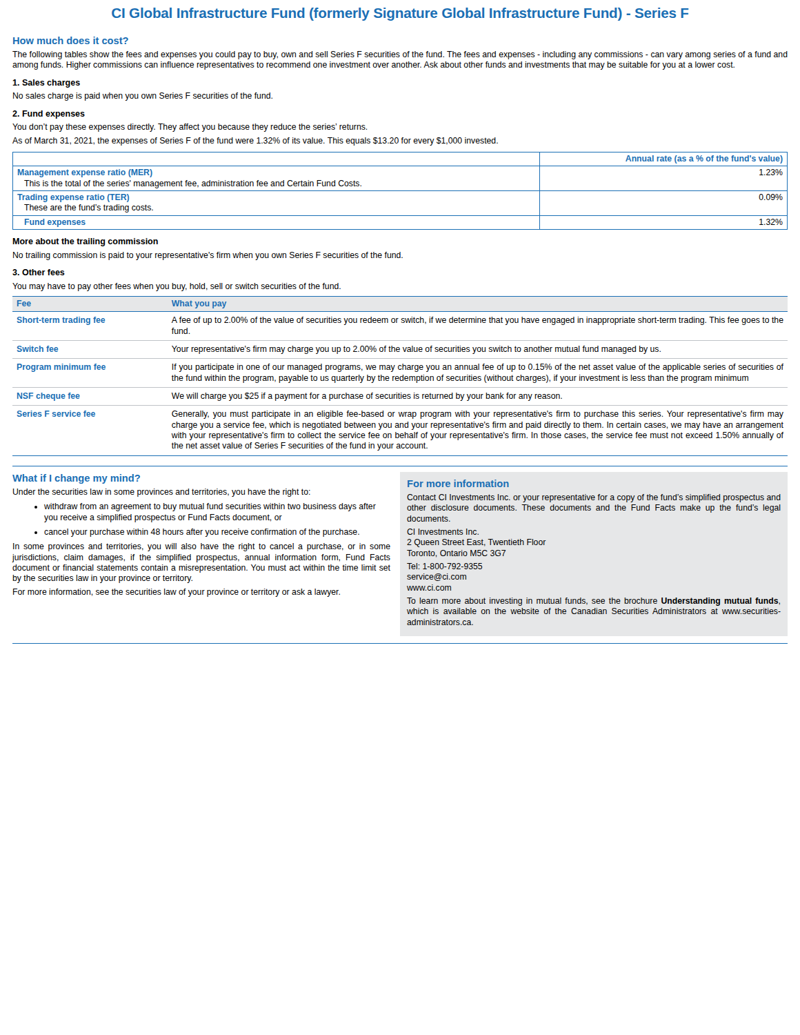CI Global Infrastructure Fund (formerly Signature Global Infrastructure Fund) - Series F
How much does it cost?
The following tables show the fees and expenses you could pay to buy, own and sell Series F securities of the fund. The fees and expenses - including any commissions - can vary among series of a fund and among funds. Higher commissions can influence representatives to recommend one investment over another. Ask about other funds and investments that may be suitable for you at a lower cost.
1. Sales charges
No sales charge is paid when you own Series F securities of the fund.
2. Fund expenses
You don’t pay these expenses directly. They affect you because they reduce the series’ returns.
As of March 31, 2021, the expenses of Series F of the fund were 1.32% of its value. This equals $13.20 for every $1,000 invested.
| | Annual rate (as a % of the fund's value) |
| --- | --- |
| Management expense ratio (MER) This is the total of the series' management fee, administration fee and Certain Fund Costs. | 1.23% |
| Trading expense ratio (TER) These are the fund’s trading costs. | 0.09% |
| Fund expenses | 1.32% |
More about the trailing commission
No trailing commission is paid to your representative's firm when you own Series F securities of the fund.
3. Other fees
You may have to pay other fees when you buy, hold, sell or switch securities of the fund.
| Fee | What you pay |
| --- | --- |
| Short-term trading fee | A fee of up to 2.00% of the value of securities you redeem or switch, if we determine that you have engaged in inappropriate short-term trading. This fee goes to the fund. |
| Switch fee | Your representative's firm may charge you up to 2.00% of the value of securities you switch to another mutual fund managed by us. |
| Program minimum fee | If you participate in one of our managed programs, we may charge you an annual fee of up to 0.15% of the net asset value of the applicable series of securities of the fund within the program, payable to us quarterly by the redemption of securities (without charges), if your investment is less than the program minimum |
| NSF cheque fee | We will charge you $25 if a payment for a purchase of securities is returned by your bank for any reason. |
| Series F service fee | Generally, you must participate in an eligible fee-based or wrap program with your representative's firm to purchase this series. Your representative's firm may charge you a service fee, which is negotiated between you and your representative's firm and paid directly to them. In certain cases, we may have an arrangement with your representative's firm to collect the service fee on behalf of your representative's firm. In those cases, the service fee must not exceed 1.50% annually of the net asset value of Series F securities of the fund in your account. |
What if I change my mind?
Under the securities law in some provinces and territories, you have the right to:
withdraw from an agreement to buy mutual fund securities within two business days after you receive a simplified prospectus or Fund Facts document, or
cancel your purchase within 48 hours after you receive confirmation of the purchase.
In some provinces and territories, you will also have the right to cancel a purchase, or in some jurisdictions, claim damages, if the simplified prospectus, annual information form, Fund Facts document or financial statements contain a misrepresentation. You must act within the time limit set by the securities law in your province or territory.
For more information, see the securities law of your province or territory or ask a lawyer.
For more information
Contact CI Investments Inc. or your representative for a copy of the fund’s simplified prospectus and other disclosure documents. These documents and the Fund Facts make up the fund’s legal documents.
CI Investments Inc.
2 Queen Street East, Twentieth Floor
Toronto, Ontario M5C 3G7
Tel: 1-800-792-9355
service@ci.com
www.ci.com
To learn more about investing in mutual funds, see the brochure Understanding mutual funds, which is available on the website of the Canadian Securities Administrators at www.securities-administrators.ca.